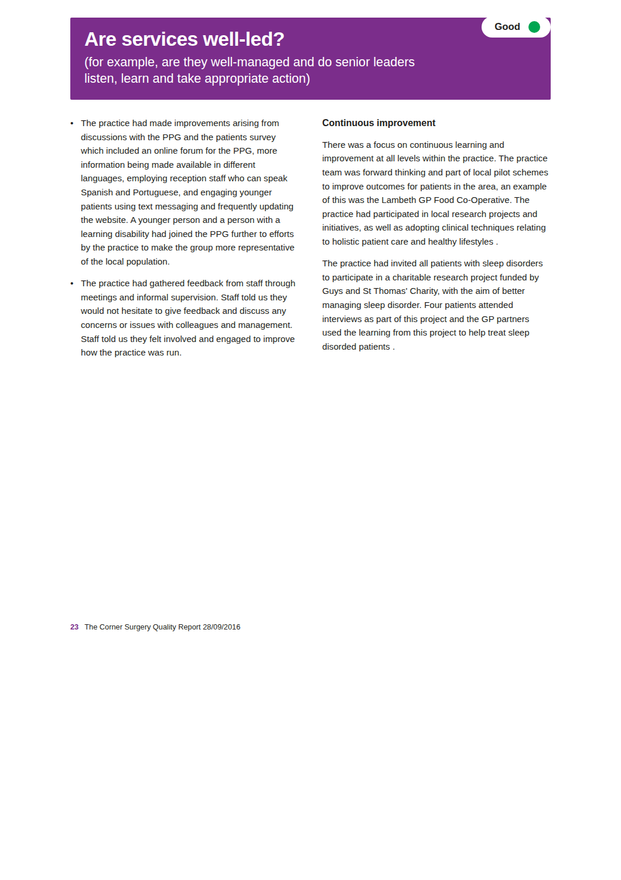Good
Are services well-led?
(for example, are they well-managed and do senior leaders listen, learn and take appropriate action)
The practice had made improvements arising from discussions with the PPG and the patients survey which included an online forum for the PPG, more information being made available in different languages, employing reception staff who can speak Spanish and Portuguese, and engaging younger patients using text messaging and frequently updating the website. A younger person and a person with a learning disability had joined the PPG further to efforts by the practice to make the group more representative of the local population.
The practice had gathered feedback from staff through meetings and informal supervision. Staff told us they would not hesitate to give feedback and discuss any concerns or issues with colleagues and management. Staff told us they felt involved and engaged to improve how the practice was run.
Continuous improvement
There was a focus on continuous learning and improvement at all levels within the practice. The practice team was forward thinking and part of local pilot schemes to improve outcomes for patients in the area, an example of this was the Lambeth GP Food Co-Operative. The practice had participated in local research projects and initiatives, as well as adopting clinical techniques relating to holistic patient care and healthy lifestyles .
The practice had invited all patients with sleep disorders to participate in a charitable research project funded by Guys and St Thomas' Charity, with the aim of better managing sleep disorder. Four patients attended interviews as part of this project and the GP partners used the learning from this project to help treat sleep disorded patients .
23 The Corner Surgery Quality Report 28/09/2016